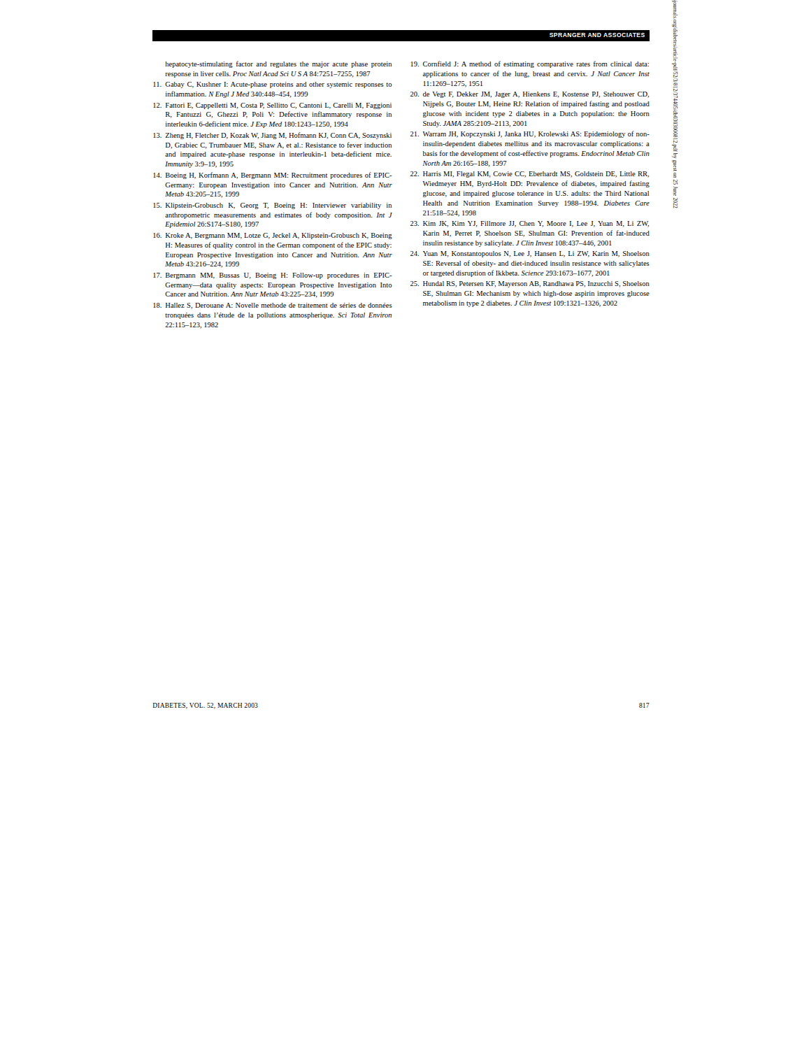SPRANGER AND ASSOCIATES
Downloaded from http://diabetesjournals.org/diabetes/article-pdf/52/3/812/374405/db0303000812.pdf by guest on 25 June 2022
hepatocyte-stimulating factor and regulates the major acute phase protein response in liver cells. Proc Natl Acad Sci U S A 84:7251–7255, 1987
11. Gabay C, Kushner I: Acute-phase proteins and other systemic responses to inflammation. N Engl J Med 340:448–454, 1999
12. Fattori E, Cappelletti M, Costa P, Sellitto C, Cantoni L, Carelli M, Faggioni R, Fantuzzi G, Ghezzi P, Poli V: Defective inflammatory response in interleukin 6-deficient mice. J Exp Med 180:1243–1250, 1994
13. Zheng H, Fletcher D, Kozak W, Jiang M, Hofmann KJ, Conn CA, Soszynski D, Grabiec C, Trumbauer ME, Shaw A, et al.: Resistance to fever induction and impaired acute-phase response in interleukin-1 beta-deficient mice. Immunity 3:9–19, 1995
14. Boeing H, Korfmann A, Bergmann MM: Recruitment procedures of EPIC-Germany: European Investigation into Cancer and Nutrition. Ann Nutr Metab 43:205–215, 1999
15. Klipstein-Grobusch K, Georg T, Boeing H: Interviewer variability in anthropometric measurements and estimates of body composition. Int J Epidemiol 26:S174–S180, 1997
16. Kroke A, Bergmann MM, Lotze G, Jeckel A, Klipstein-Grobusch K, Boeing H: Measures of quality control in the German component of the EPIC study: European Prospective Investigation into Cancer and Nutrition. Ann Nutr Metab 43:216–224, 1999
17. Bergmann MM, Bussas U, Boeing H: Follow-up procedures in EPIC-Germany—data quality aspects: European Prospective Investigation Into Cancer and Nutrition. Ann Nutr Metab 43:225–234, 1999
18. Hallez S, Derouane A: Novelle methode de traitement de séries de données tronquées dans l’étude de la pollutions atmospherique. Sci Total Environ 22:115–123, 1982
19. Cornfield J: A method of estimating comparative rates from clinical data: applications to cancer of the lung, breast and cervix. J Natl Cancer Inst 11:1269–1275, 1951
20. de Vegt F, Dekker JM, Jager A, Hienkens E, Kostense PJ, Stehouwer CD, Nijpels G, Bouter LM, Heine RJ: Relation of impaired fasting and postload glucose with incident type 2 diabetes in a Dutch population: the Hoorn Study. JAMA 285:2109–2113, 2001
21. Warram JH, Kopczynski J, Janka HU, Krolewski AS: Epidemiology of non-insulin-dependent diabetes mellitus and its macrovascular complications: a basis for the development of cost-effective programs. Endocrinol Metab Clin North Am 26:165–188, 1997
22. Harris MI, Flegal KM, Cowie CC, Eberhardt MS, Goldstein DE, Little RR, Wiedmeyer HM, Byrd-Holt DD: Prevalence of diabetes, impaired fasting glucose, and impaired glucose tolerance in U.S. adults: the Third National Health and Nutrition Examination Survey 1988–1994. Diabetes Care 21:518–524, 1998
23. Kim JK, Kim YJ, Fillmore JJ, Chen Y, Moore I, Lee J, Yuan M, Li ZW, Karin M, Perret P, Shoelson SE, Shulman GI: Prevention of fat-induced insulin resistance by salicylate. J Clin Invest 108:437–446, 2001
24. Yuan M, Konstantopoulos N, Lee J, Hansen L, Li ZW, Karin M, Shoelson SE: Reversal of obesity- and diet-induced insulin resistance with salicylates or targeted disruption of Ikkbeta. Science 293:1673–1677, 2001
25. Hundal RS, Petersen KF, Mayerson AB, Randhawa PS, Inzucchi S, Shoelson SE, Shulman GI: Mechanism by which high-dose aspirin improves glucose metabolism in type 2 diabetes. J Clin Invest 109:1321–1326, 2002
DIABETES, VOL. 52, MARCH 2003
817